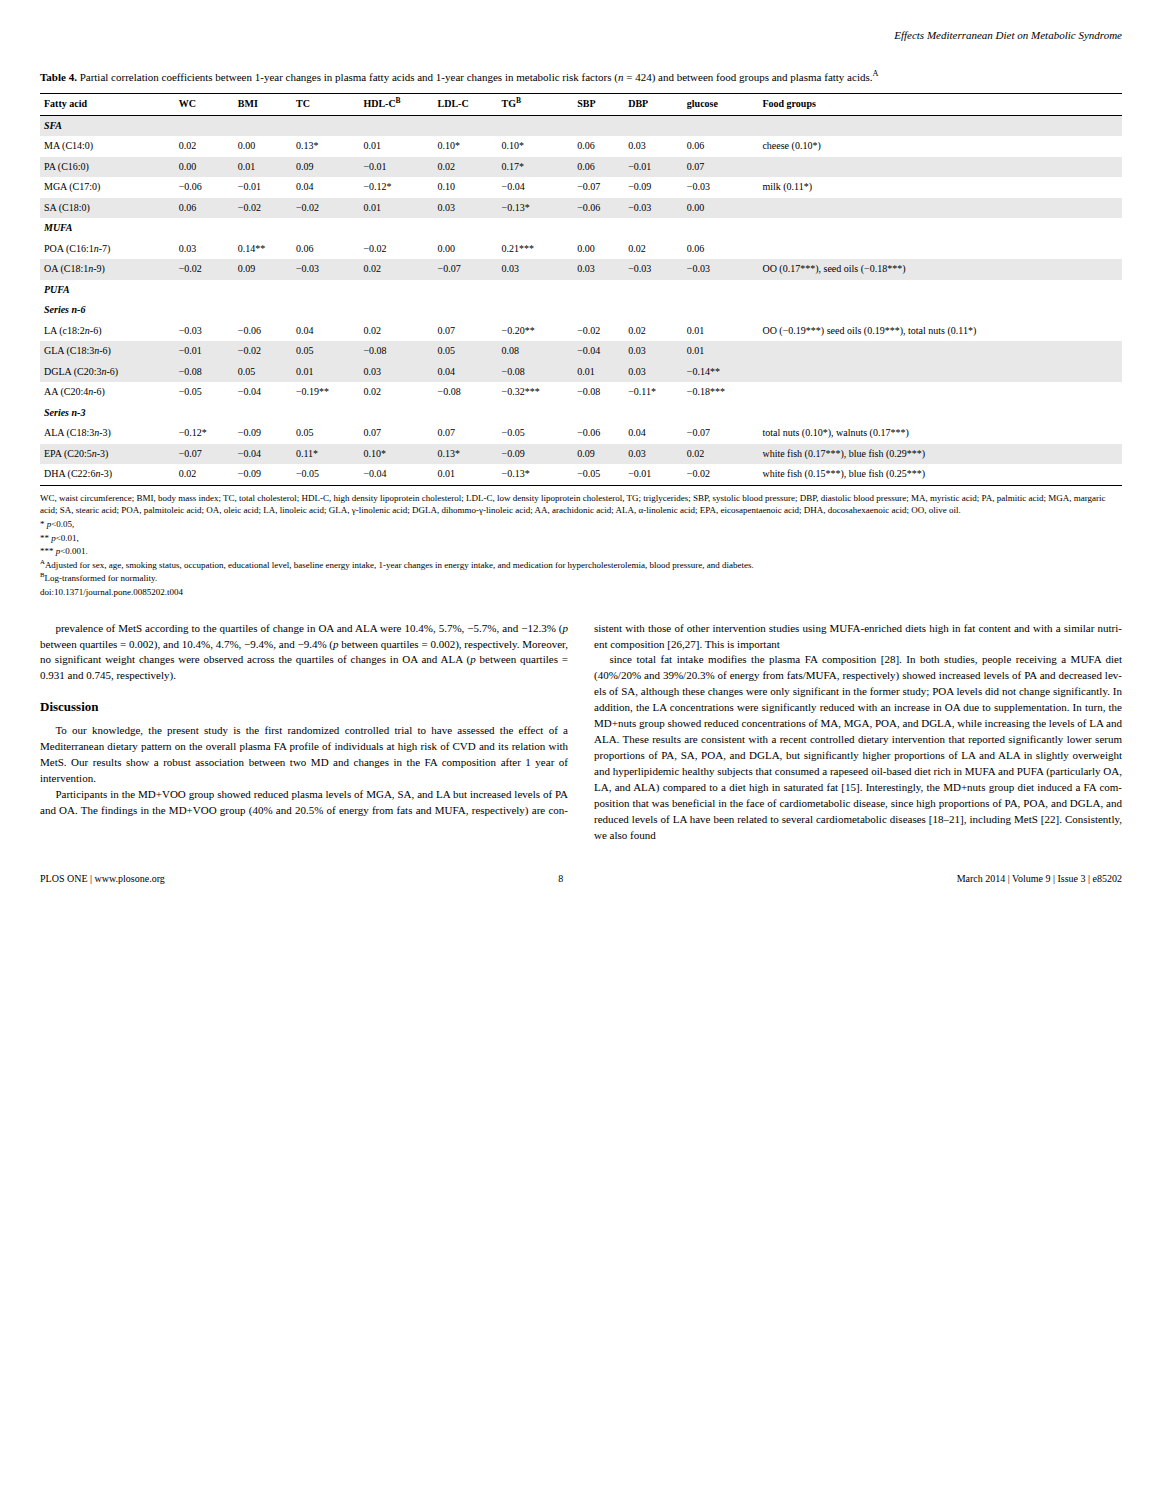Effects Mediterranean Diet on Metabolic Syndrome
Table 4. Partial correlation coefficients between 1-year changes in plasma fatty acids and 1-year changes in metabolic risk factors (n = 424) and between food groups and plasma fatty acids.A
| Fatty acid | WC | BMI | TC | HDL-C B | LDL-C | TG B | SBP | DBP | glucose | Food groups |
| --- | --- | --- | --- | --- | --- | --- | --- | --- | --- | --- |
| SFA |
| MA (C14:0) | 0.02 | 0.00 | 0.13* | 0.01 | 0.10* | 0.10* | 0.06 | 0.03 | 0.06 | cheese (0.10*) |
| PA (C16:0) | 0.00 | 0.01 | 0.09 | −0.01 | 0.02 | 0.17* | 0.06 | −0.01 | 0.07 | |
| MGA (C17:0) | −0.06 | −0.01 | 0.04 | −0.12* | 0.10 | −0.04 | −0.07 | −0.09 | −0.03 | milk (0.11*) |
| SA (C18:0) | 0.06 | −0.02 | −0.02 | 0.01 | 0.03 | −0.13* | −0.06 | −0.03 | 0.00 | |
| MUFA |
| POA (C16:1 n -7) | 0.03 | 0.14** | 0.06 | −0.02 | 0.00 | 0.21*** | 0.00 | 0.02 | 0.06 | |
| OA (C18:1 n -9) | −0.02 | 0.09 | −0.03 | 0.02 | −0.07 | 0.03 | 0.03 | −0.03 | −0.03 | OO (0.17***), seed oils (−0.18***) |
| PUFA |
| Series n-6 |
| LA (c18:2 n -6) | −0.03 | −0.06 | 0.04 | 0.02 | 0.07 | −0.20** | −0.02 | 0.02 | 0.01 | OO (−0.19***) seed oils (0.19***), total nuts (0.11*) |
| GLA (C18:3 n -6) | −0.01 | −0.02 | 0.05 | −0.08 | 0.05 | 0.08 | −0.04 | 0.03 | 0.01 | |
| DGLA (C20:3 n -6) | −0.08 | 0.05 | 0.01 | 0.03 | 0.04 | −0.08 | 0.01 | 0.03 | −0.14** | |
| AA (C20:4 n -6) | −0.05 | −0.04 | −0.19** | 0.02 | −0.08 | −0.32*** | −0.08 | −0.11* | −0.18*** | |
| Series n-3 |
| ALA (C18:3 n -3) | −0.12* | −0.09 | 0.05 | 0.07 | 0.07 | −0.05 | −0.06 | 0.04 | −0.07 | total nuts (0.10*), walnuts (0.17***) |
| EPA (C20:5 n -3) | −0.07 | −0.04 | 0.11* | 0.10* | 0.13* | −0.09 | 0.09 | 0.03 | 0.02 | white fish (0.17***), blue fish (0.29***) |
| DHA (C22:6 n -3) | 0.02 | −0.09 | −0.05 | −0.04 | 0.01 | −0.13* | −0.05 | −0.01 | −0.02 | white fish (0.15***), blue fish (0.25***) |
WC, waist circumference; BMI, body mass index; TC, total cholesterol; HDL-C, high density lipoprotein cholesterol; LDL-C, low density lipoprotein cholesterol, TG; triglycerides; SBP, systolic blood pressure; DBP, diastolic blood pressure; MA, myristic acid; PA, palmitic acid; MGA, margaric acid; SA, stearic acid; POA, palmitoleic acid; OA, oleic acid; LA, linoleic acid; GLA, γ-linolenic acid; DGLA, dihommo-γ-linoleic acid; AA, arachidonic acid; ALA, α-linolenic acid; EPA, eicosapentaenoic acid; DHA, docosahexaenoic acid; OO, olive oil.
* p<0.05,
** p<0.01,
*** p<0.001.
AAdjusted for sex, age, smoking status, occupation, educational level, baseline energy intake, 1-year changes in energy intake, and medication for hypercholesterolemia, blood pressure, and diabetes.
BLog-transformed for normality.
doi:10.1371/journal.pone.0085202.t004
prevalence of MetS according to the quartiles of change in OA and ALA were 10.4%, 5.7%, −5.7%, and −12.3% (p between quartiles = 0.002), and 10.4%, 4.7%, −9.4%, and −9.4% (p between quartiles = 0.002), respectively. Moreover, no significant weight changes were observed across the quartiles of changes in OA and ALA (p between quartiles = 0.931 and 0.745, respectively).
Discussion
To our knowledge, the present study is the first randomized controlled trial to have assessed the effect of a Mediterranean dietary pattern on the overall plasma FA profile of individuals at high risk of CVD and its relation with MetS. Our results show a robust association between two MD and changes in the FA composition after 1 year of intervention.
Participants in the MD+VOO group showed reduced plasma levels of MGA, SA, and LA but increased levels of PA and OA. The findings in the MD+VOO group (40% and 20.5% of energy from fats and MUFA, respectively) are consistent with those of other intervention studies using MUFA-enriched diets high in fat content and with a similar nutrient composition [26,27]. This is important
since total fat intake modifies the plasma FA composition [28]. In both studies, people receiving a MUFA diet (40%/20% and 39%/20.3% of energy from fats/MUFA, respectively) showed increased levels of PA and decreased levels of SA, although these changes were only significant in the former study; POA levels did not change significantly. In addition, the LA concentrations were significantly reduced with an increase in OA due to supplementation. In turn, the MD+nuts group showed reduced concentrations of MA, MGA, POA, and DGLA, while increasing the levels of LA and ALA. These results are consistent with a recent controlled dietary intervention that reported significantly lower serum proportions of PA, SA, POA, and DGLA, but significantly higher proportions of LA and ALA in slightly overweight and hyperlipidemic healthy subjects that consumed a rapeseed oil-based diet rich in MUFA and PUFA (particularly OA, LA, and ALA) compared to a diet high in saturated fat [15]. Interestingly, the MD+nuts group diet induced a FA composition that was beneficial in the face of cardiometabolic disease, since high proportions of PA, POA, and DGLA, and reduced levels of LA have been related to several cardiometabolic diseases [18–21], including MetS [22]. Consistently, we also found
PLOS ONE | www.plosone.org
8
March 2014 | Volume 9 | Issue 3 | e85202